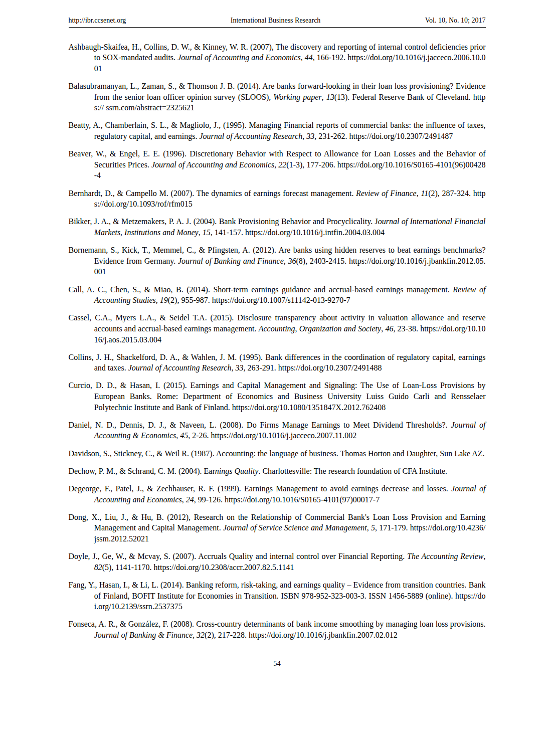http://ibr.ccsenet.org International Business Research Vol. 10, No. 10; 2017
Ashbaugh-Skaifea, H., Collins, D. W., & Kinney, W. R. (2007), The discovery and reporting of internal control deficiencies prior to SOX-mandated audits. Journal of Accounting and Economics, 44, 166-192. https://doi.org/10.1016/j.jacceco.2006.10.001
Balasubramanyan, L., Zaman, S., & Thomson J. B. (2014). Are banks forward-looking in their loan loss provisioning? Evidence from the senior loan officer opinion survey (SLOOS), Working paper, 13(13). Federal Reserve Bank of Cleveland. https:// ssrn.com/abstract=2325621
Beatty, A., Chamberlain, S. L., & Magliolo, J., (1995). Managing Financial reports of commercial banks: the influence of taxes, regulatory capital, and earnings. Journal of Accounting Research, 33, 231-262. https://doi.org/10.2307/2491487
Beaver, W., & Engel, E. E. (1996). Discretionary Behavior with Respect to Allowance for Loan Losses and the Behavior of Securities Prices. Journal of Accounting and Economics, 22(1-3), 177-206. https://doi.org/10.1016/S0165-4101(96)00428-4
Bernhardt, D., & Campello M. (2007). The dynamics of earnings forecast management. Review of Finance, 11(2), 287-324. https://doi.org/10.1093/rof/rfm015
Bikker, J. A., & Metzemakers, P. A. J. (2004). Bank Provisioning Behavior and Procyclicality. Journal of International Financial Markets, Institutions and Money, 15, 141-157. https://doi.org/10.1016/j.intfin.2004.03.004
Bornemann, S., Kick, T., Memmel, C., & Pfingsten, A. (2012). Are banks using hidden reserves to beat earnings benchmarks? Evidence from Germany. Journal of Banking and Finance, 36(8), 2403-2415. https://doi.org/10.1016/j.jbankfin.2012.05.001
Call, A. C., Chen, S., & Miao, B. (2014). Short-term earnings guidance and accrual-based earnings management. Review of Accounting Studies, 19(2), 955-987. https://doi.org/10.1007/s11142-013-9270-7
Cassel, C.A., Myers L.A., & Seidel T.A. (2015). Disclosure transparency about activity in valuation allowance and reserve accounts and accrual-based earnings management. Accounting, Organization and Society, 46, 23-38. https://doi.org/10.1016/j.aos.2015.03.004
Collins, J. H., Shackelford, D. A., & Wahlen, J. M. (1995). Bank differences in the coordination of regulatory capital, earnings and taxes. Journal of Accounting Research, 33, 263-291. https://doi.org/10.2307/2491488
Curcio, D. D., & Hasan, I. (2015). Earnings and Capital Management and Signaling: The Use of Loan-Loss Provisions by European Banks. Rome: Department of Economics and Business University Luiss Guido Carli and Rensselaer Polytechnic Institute and Bank of Finland. https://doi.org/10.1080/1351847X.2012.762408
Daniel, N. D., Dennis, D. J., & Naveen, L. (2008). Do Firms Manage Earnings to Meet Dividend Thresholds?. Journal of Accounting & Economics, 45, 2-26. https://doi.org/10.1016/j.jacceco.2007.11.002
Davidson, S., Stickney, C., & Weil R. (1987). Accounting: the language of business. Thomas Horton and Daughter, Sun Lake AZ.
Dechow, P. M., & Schrand, C. M. (2004). Earnings Quality. Charlottesville: The research foundation of CFA Institute.
Degeorge, F., Patel, J., & Zechhauser, R. F. (1999). Earnings Management to avoid earnings decrease and losses. Journal of Accounting and Economics, 24, 99-126. https://doi.org/10.1016/S0165-4101(97)00017-7
Dong, X., Liu, J., & Hu, B. (2012), Research on the Relationship of Commercial Bank's Loan Loss Provision and Earning Management and Capital Management. Journal of Service Science and Management, 5, 171-179. https://doi.org/10.4236/jssm.2012.52021
Doyle, J., Ge, W., & Mcvay, S. (2007). Accruals Quality and internal control over Financial Reporting. The Accounting Review, 82(5), 1141-1170. https://doi.org/10.2308/accr.2007.82.5.1141
Fang, Y., Hasan, I., & Li, L. (2014). Banking reform, risk-taking, and earnings quality – Evidence from transition countries. Bank of Finland, BOFIT Institute for Economies in Transition. ISBN 978-952-323-003-3. ISSN 1456-5889 (online). https://doi.org/10.2139/ssrn.2537375
Fonseca, A. R., & González, F. (2008). Cross-country determinants of bank income smoothing by managing loan loss provisions. Journal of Banking & Finance, 32(2), 217-228. https://doi.org/10.1016/j.jbankfin.2007.02.012
54